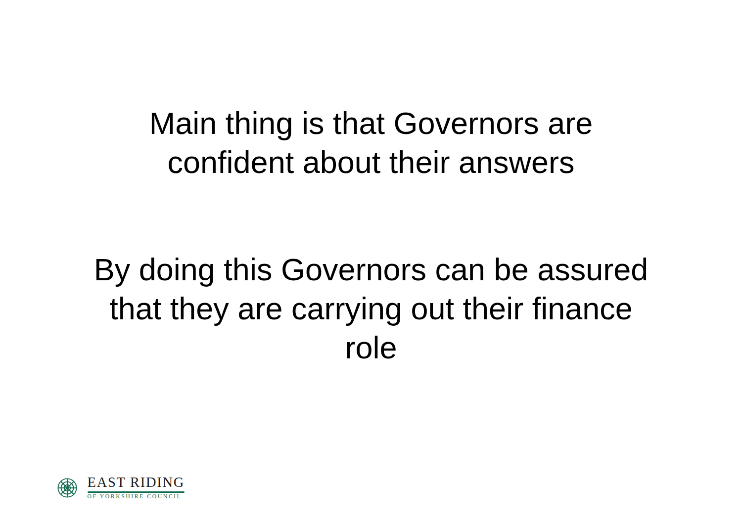Main thing is that Governors are confident about their answers
By doing this Governors can be assured that they are carrying out their finance role
EAST RIDING
OF YORKSHIRE COUNCIL